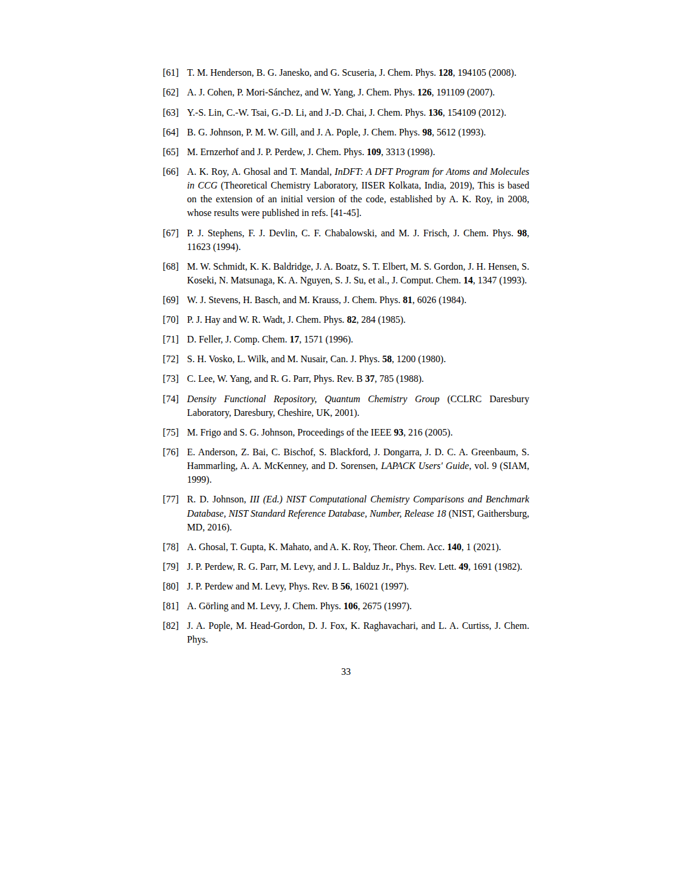[61] T. M. Henderson, B. G. Janesko, and G. Scuseria, J. Chem. Phys. 128, 194105 (2008).
[62] A. J. Cohen, P. Mori-Sánchez, and W. Yang, J. Chem. Phys. 126, 191109 (2007).
[63] Y.-S. Lin, C.-W. Tsai, G.-D. Li, and J.-D. Chai, J. Chem. Phys. 136, 154109 (2012).
[64] B. G. Johnson, P. M. W. Gill, and J. A. Pople, J. Chem. Phys. 98, 5612 (1993).
[65] M. Ernzerhof and J. P. Perdew, J. Chem. Phys. 109, 3313 (1998).
[66] A. K. Roy, A. Ghosal and T. Mandal, InDFT: A DFT Program for Atoms and Molecules in CCG (Theoretical Chemistry Laboratory, IISER Kolkata, India, 2019), This is based on the extension of an initial version of the code, established by A. K. Roy, in 2008, whose results were published in refs. [41-45].
[67] P. J. Stephens, F. J. Devlin, C. F. Chabalowski, and M. J. Frisch, J. Chem. Phys. 98, 11623 (1994).
[68] M. W. Schmidt, K. K. Baldridge, J. A. Boatz, S. T. Elbert, M. S. Gordon, J. H. Hensen, S. Koseki, N. Matsunaga, K. A. Nguyen, S. J. Su, et al., J. Comput. Chem. 14, 1347 (1993).
[69] W. J. Stevens, H. Basch, and M. Krauss, J. Chem. Phys. 81, 6026 (1984).
[70] P. J. Hay and W. R. Wadt, J. Chem. Phys. 82, 284 (1985).
[71] D. Feller, J. Comp. Chem. 17, 1571 (1996).
[72] S. H. Vosko, L. Wilk, and M. Nusair, Can. J. Phys. 58, 1200 (1980).
[73] C. Lee, W. Yang, and R. G. Parr, Phys. Rev. B 37, 785 (1988).
[74] Density Functional Repository, Quantum Chemistry Group (CCLRC Daresbury Laboratory, Daresbury, Cheshire, UK, 2001).
[75] M. Frigo and S. G. Johnson, Proceedings of the IEEE 93, 216 (2005).
[76] E. Anderson, Z. Bai, C. Bischof, S. Blackford, J. Dongarra, J. D. C. A. Greenbaum, S. Hammarling, A. A. McKenney, and D. Sorensen, LAPACK Users' Guide, vol. 9 (SIAM, 1999).
[77] R. D. Johnson, III (Ed.) NIST Computational Chemistry Comparisons and Benchmark Database, NIST Standard Reference Database, Number, Release 18 (NIST, Gaithersburg, MD, 2016).
[78] A. Ghosal, T. Gupta, K. Mahato, and A. K. Roy, Theor. Chem. Acc. 140, 1 (2021).
[79] J. P. Perdew, R. G. Parr, M. Levy, and J. L. Balduz Jr., Phys. Rev. Lett. 49, 1691 (1982).
[80] J. P. Perdew and M. Levy, Phys. Rev. B 56, 16021 (1997).
[81] A. Görling and M. Levy, J. Chem. Phys. 106, 2675 (1997).
[82] J. A. Pople, M. Head-Gordon, D. J. Fox, K. Raghavachari, and L. A. Curtiss, J. Chem. Phys.
33